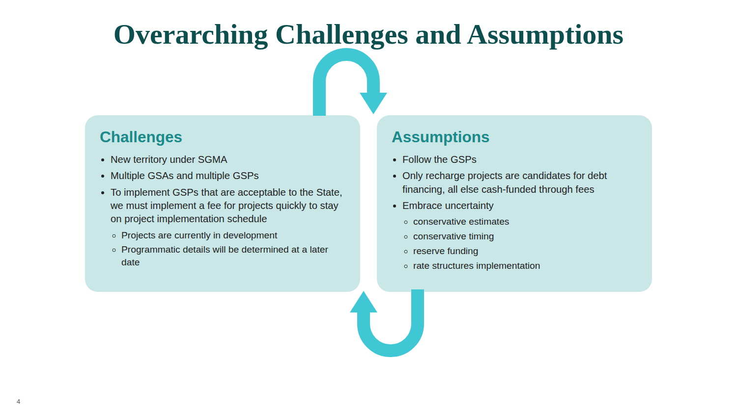Overarching Challenges and Assumptions
Challenges
New territory under SGMA
Multiple GSAs and multiple GSPs
To implement GSPs that are acceptable to the State, we must implement a fee for projects quickly to stay on project implementation schedule
Projects are currently in development
Programmatic details will be determined at a later date
Assumptions
Follow the GSPs
Only recharge projects are candidates for debt financing, all else cash-funded through fees
Embrace uncertainty
conservative estimates
conservative timing
reserve funding
rate structures implementation
4